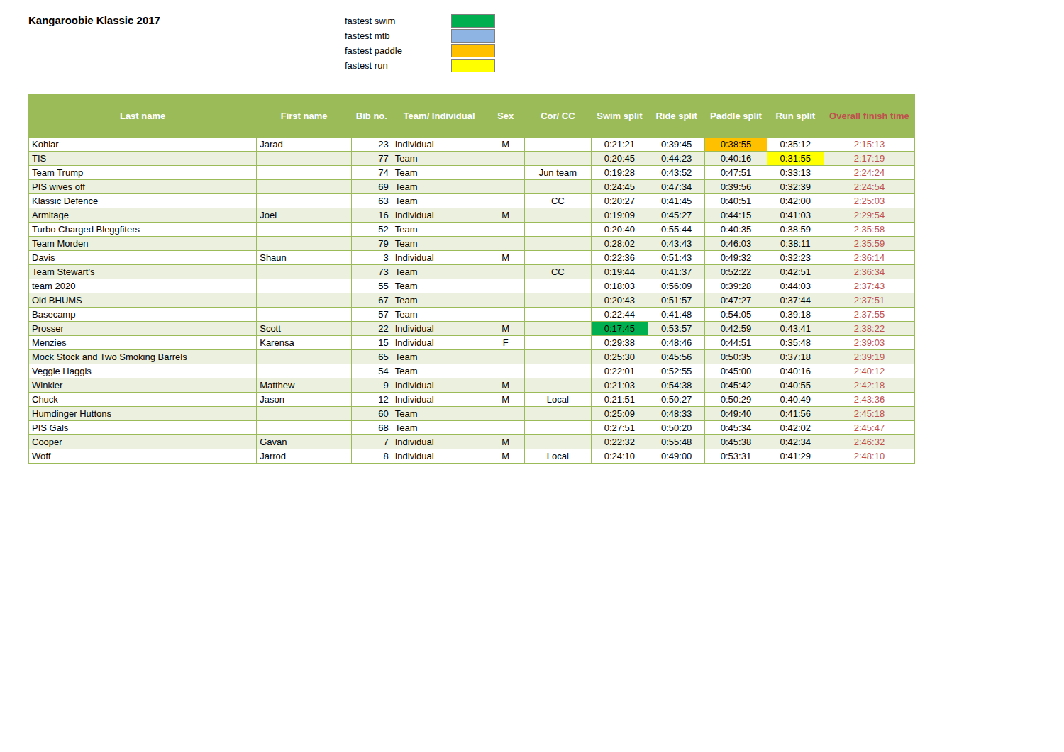Kangaroobie Klassic 2017
fastest swim
fastest mtb
fastest paddle
fastest run
| Last name | First name | Bib no. | Team/ Individual | Sex | Cor/ CC | Swim split | Ride split | Paddle split | Run split | Overall finish time |
| --- | --- | --- | --- | --- | --- | --- | --- | --- | --- | --- |
| Kohlar | Jarad | 23 | Individual | M | | 0:21:21 | 0:39:45 | 0:38:55 | 0:35:12 | 2:15:13 |
| TIS | | 77 | Team | | | 0:20:45 | 0:44:23 | 0:40:16 | 0:31:55 | 2:17:19 |
| Team Trump | | 74 | Team | | Jun team | 0:19:28 | 0:43:52 | 0:47:51 | 0:33:13 | 2:24:24 |
| PIS wives off | | 69 | Team | | | 0:24:45 | 0:47:34 | 0:39:56 | 0:32:39 | 2:24:54 |
| Klassic Defence | | 63 | Team | | CC | 0:20:27 | 0:41:45 | 0:40:51 | 0:42:00 | 2:25:03 |
| Armitage | Joel | 16 | Individual | M | | 0:19:09 | 0:45:27 | 0:44:15 | 0:41:03 | 2:29:54 |
| Turbo Charged Bleggfiters | | 52 | Team | | | 0:20:40 | 0:55:44 | 0:40:35 | 0:38:59 | 2:35:58 |
| Team Morden | | 79 | Team | | | 0:28:02 | 0:43:43 | 0:46:03 | 0:38:11 | 2:35:59 |
| Davis | Shaun | 3 | Individual | M | | 0:22:36 | 0:51:43 | 0:49:32 | 0:32:23 | 2:36:14 |
| Team Stewart's | | 73 | Team | | CC | 0:19:44 | 0:41:37 | 0:52:22 | 0:42:51 | 2:36:34 |
| team 2020 | | 55 | Team | | | 0:18:03 | 0:56:09 | 0:39:28 | 0:44:03 | 2:37:43 |
| Old BHUMS | | 67 | Team | | | 0:20:43 | 0:51:57 | 0:47:27 | 0:37:44 | 2:37:51 |
| Basecamp | | 57 | Team | | | 0:22:44 | 0:41:48 | 0:54:05 | 0:39:18 | 2:37:55 |
| Prosser | Scott | 22 | Individual | M | | 0:17:45 | 0:53:57 | 0:42:59 | 0:43:41 | 2:38:22 |
| Menzies | Karensa | 15 | Individual | F | | 0:29:38 | 0:48:46 | 0:44:51 | 0:35:48 | 2:39:03 |
| Mock Stock and Two Smoking Barrels | | 65 | Team | | | 0:25:30 | 0:45:56 | 0:50:35 | 0:37:18 | 2:39:19 |
| Veggie Haggis | | 54 | Team | | | 0:22:01 | 0:52:55 | 0:45:00 | 0:40:16 | 2:40:12 |
| Winkler | Matthew | 9 | Individual | M | | 0:21:03 | 0:54:38 | 0:45:42 | 0:40:55 | 2:42:18 |
| Chuck | Jason | 12 | Individual | M | Local | 0:21:51 | 0:50:27 | 0:50:29 | 0:40:49 | 2:43:36 |
| Humdinger Huttons | | 60 | Team | | | 0:25:09 | 0:48:33 | 0:49:40 | 0:41:56 | 2:45:18 |
| PIS Gals | | 68 | Team | | | 0:27:51 | 0:50:20 | 0:45:34 | 0:42:02 | 2:45:47 |
| Cooper | Gavan | 7 | Individual | M | | 0:22:32 | 0:55:48 | 0:45:38 | 0:42:34 | 2:46:32 |
| Woff | Jarrod | 8 | Individual | M | Local | 0:24:10 | 0:49:00 | 0:53:31 | 0:41:29 | 2:48:10 |